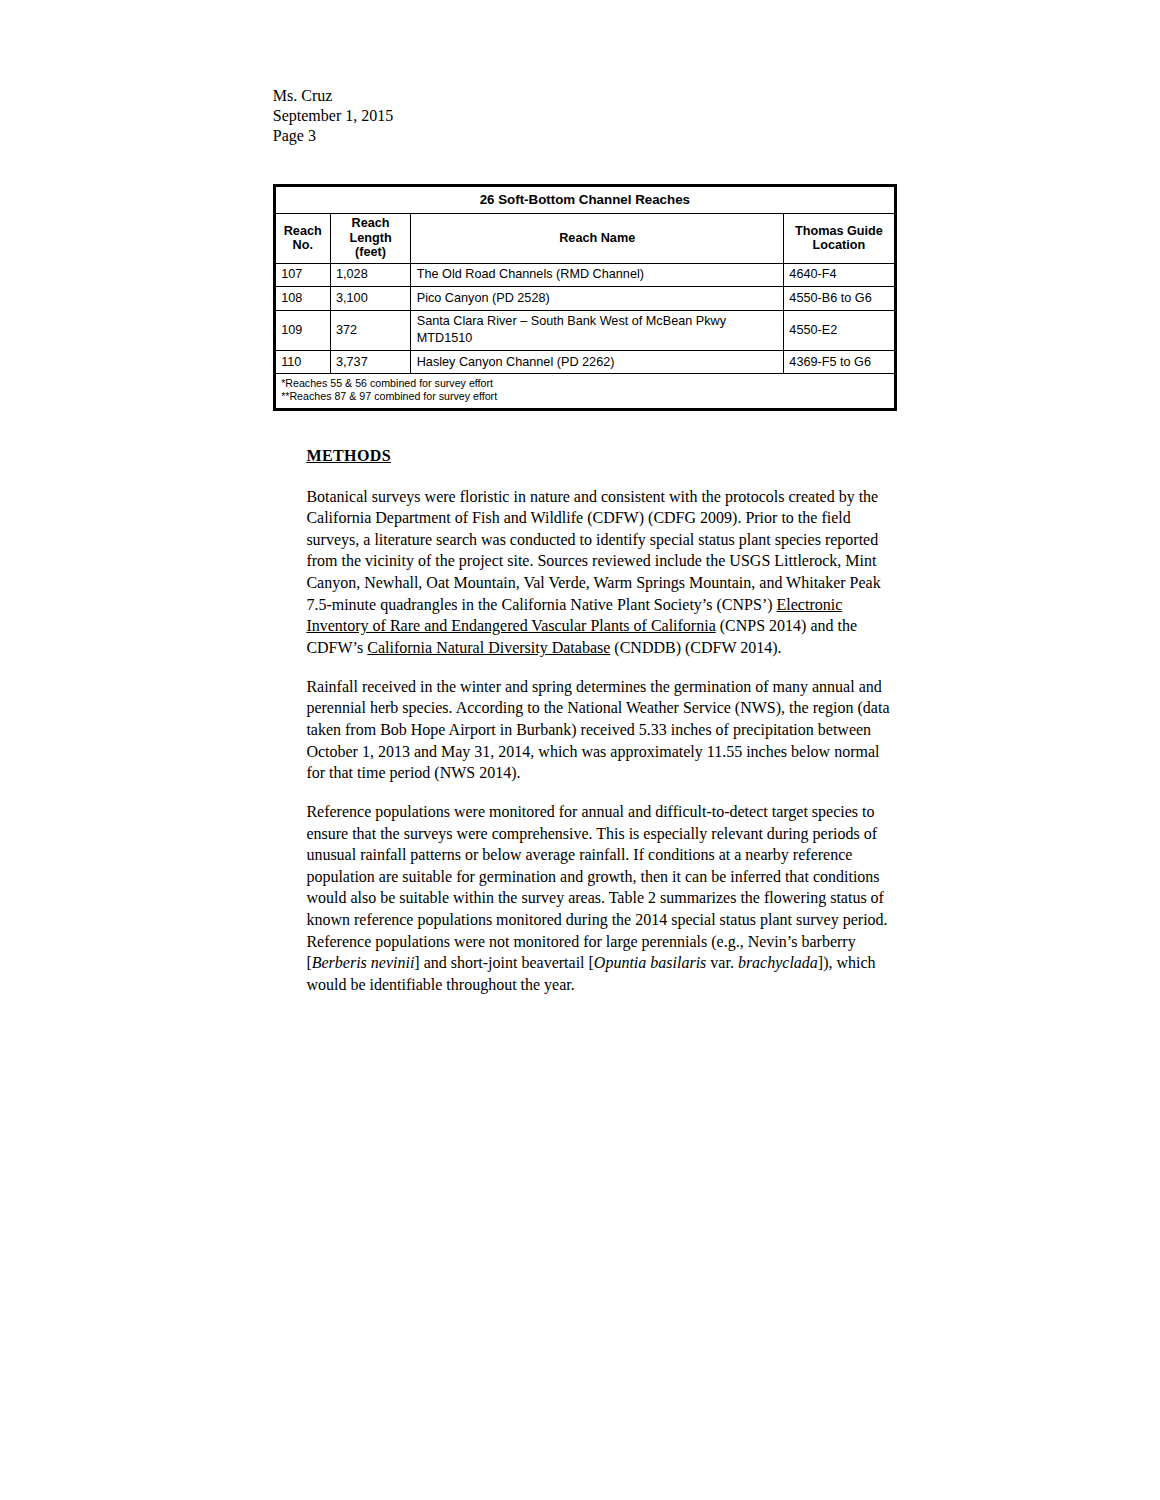Ms. Cruz
September 1, 2015
Page 3
| 26 Soft-Bottom Channel Reaches |
| --- |
| Reach No. | Reach Length (feet) | Reach Name | Thomas Guide Location |
| 107 | 1,028 | The Old Road Channels (RMD Channel) | 4640-F4 |
| 108 | 3,100 | Pico Canyon (PD 2528) | 4550-B6 to G6 |
| 109 | 372 | Santa Clara River – South Bank West of McBean Pkwy MTD1510 | 4550-E2 |
| 110 | 3,737 | Hasley Canyon Channel (PD 2262) | 4369-F5 to G6 |
| *Reaches 55 & 56 combined for survey effort **Reaches 87 & 97 combined for survey effort |
METHODS
Botanical surveys were floristic in nature and consistent with the protocols created by the California Department of Fish and Wildlife (CDFW) (CDFG 2009). Prior to the field surveys, a literature search was conducted to identify special status plant species reported from the vicinity of the project site. Sources reviewed include the USGS Littlerock, Mint Canyon, Newhall, Oat Mountain, Val Verde, Warm Springs Mountain, and Whitaker Peak 7.5-minute quadrangles in the California Native Plant Society’s (CNPS’) Electronic Inventory of Rare and Endangered Vascular Plants of California (CNPS 2014) and the CDFW’s California Natural Diversity Database (CNDDB) (CDFW 2014).
Rainfall received in the winter and spring determines the germination of many annual and perennial herb species. According to the National Weather Service (NWS), the region (data taken from Bob Hope Airport in Burbank) received 5.33 inches of precipitation between October 1, 2013 and May 31, 2014, which was approximately 11.55 inches below normal for that time period (NWS 2014).
Reference populations were monitored for annual and difficult-to-detect target species to ensure that the surveys were comprehensive. This is especially relevant during periods of unusual rainfall patterns or below average rainfall. If conditions at a nearby reference population are suitable for germination and growth, then it can be inferred that conditions would also be suitable within the survey areas. Table 2 summarizes the flowering status of known reference populations monitored during the 2014 special status plant survey period. Reference populations were not monitored for large perennials (e.g., Nevin’s barberry [Berberis nevinii] and short-joint beavertail [Opuntia basilaris var. brachyclada]), which would be identifiable throughout the year.